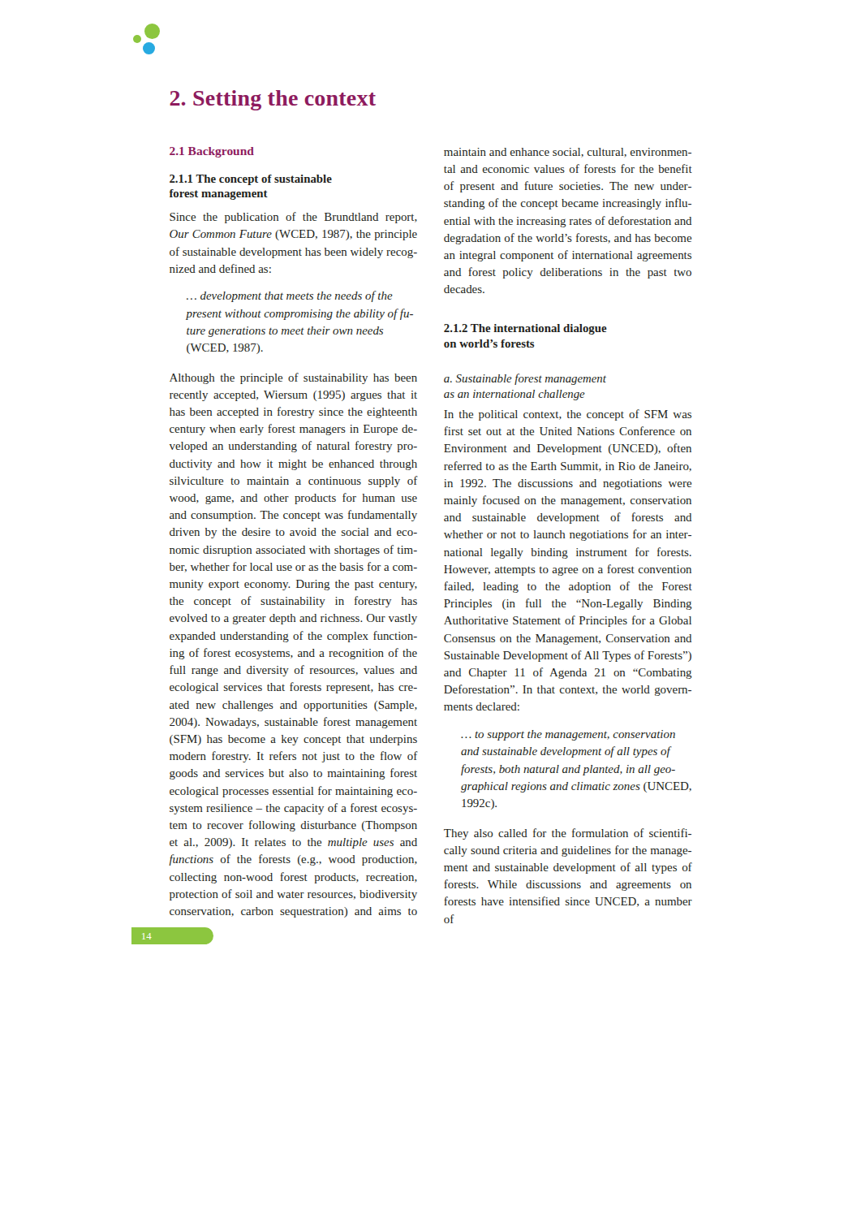2. Setting the context
2.1 Background
2.1.1 The concept of sustainable
forest management
Since the publication of the Brundtland report, Our Common Future (WCED, 1987), the principle of sustainable development has been widely recognized and defined as:
… development that meets the needs of the present without compromising the ability of future generations to meet their own needs (WCED, 1987).
Although the principle of sustainability has been recently accepted, Wiersum (1995) argues that it has been accepted in forestry since the eighteenth century when early forest managers in Europe developed an understanding of natural forestry productivity and how it might be enhanced through silviculture to maintain a continuous supply of wood, game, and other products for human use and consumption. The concept was fundamentally driven by the desire to avoid the social and economic disruption associated with shortages of timber, whether for local use or as the basis for a community export economy. During the past century, the concept of sustainability in forestry has evolved to a greater depth and richness. Our vastly expanded understanding of the complex functioning of forest ecosystems, and a recognition of the full range and diversity of resources, values and ecological services that forests represent, has created new challenges and opportunities (Sample, 2004). Nowadays, sustainable forest management (SFM) has become a key concept that underpins modern forestry. It refers not just to the flow of goods and services but also to maintaining forest ecological processes essential for maintaining ecosystem resilience – the capacity of a forest ecosystem to recover following disturbance (Thompson et al., 2009). It relates to the multiple uses and functions of the forests (e.g., wood production, collecting non-wood forest products, recreation, protection of soil and water resources, biodiversity conservation, carbon sequestration) and aims to maintain and enhance social, cultural, environmental and economic values of forests for the benefit of present and future societies. The new understanding of the concept became increasingly influential with the increasing rates of deforestation and degradation of the world’s forests, and has become an integral component of international agreements and forest policy deliberations in the past two decades.
2.1.2 The international dialogue
on world’s forests
a. Sustainable forest management
as an international challenge
In the political context, the concept of SFM was first set out at the United Nations Conference on Environment and Development (UNCED), often referred to as the Earth Summit, in Rio de Janeiro, in 1992. The discussions and negotiations were mainly focused on the management, conservation and sustainable development of forests and whether or not to launch negotiations for an international legally binding instrument for forests. However, attempts to agree on a forest convention failed, leading to the adoption of the Forest Principles (in full the “Non-Legally Binding Authoritative Statement of Principles for a Global Consensus on the Management, Conservation and Sustainable Development of All Types of Forests”) and Chapter 11 of Agenda 21 on “Combating Deforestation”. In that context, the world governments declared:
… to support the management, conservation and sustainable development of all types of forests, both natural and planted, in all geographical regions and climatic zones (UNCED, 1992c).
They also called for the formulation of scientifically sound criteria and guidelines for the management and sustainable development of all types of forests. While discussions and agreements on forests have intensified since UNCED, a number of
14